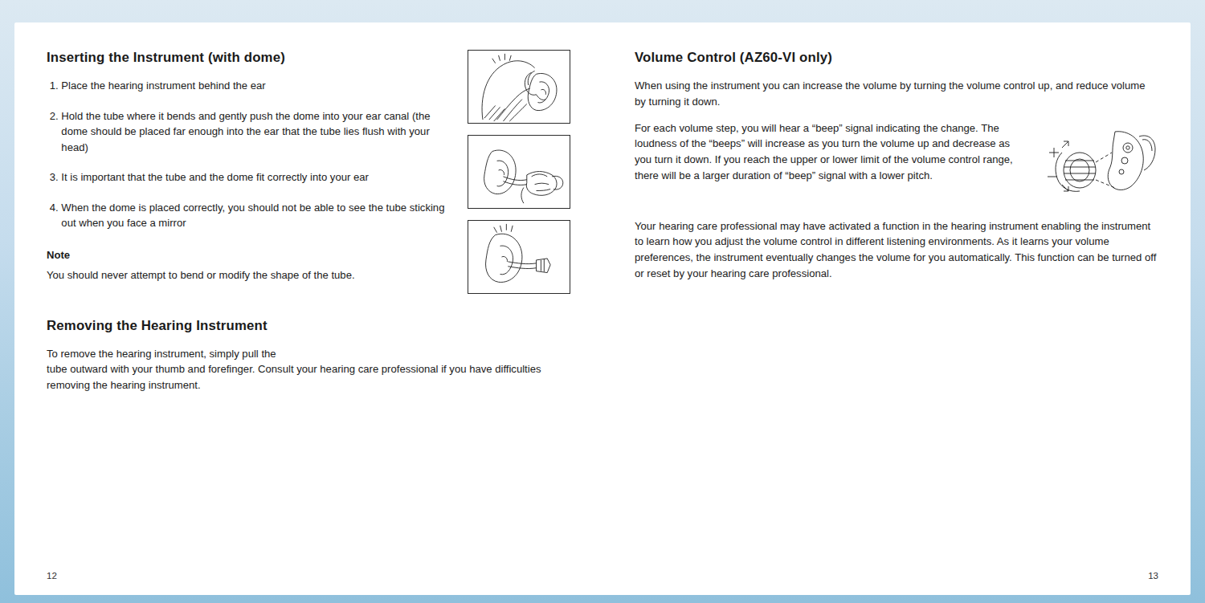Inserting the Instrument (with dome)
Place the hearing instrument behind the ear
Hold the tube where it bends and gently push the dome into your ear canal (the dome should be placed far enough into the ear that the tube lies flush with your head)
It is important that the tube and the dome fit correctly into your ear
When the dome is placed correctly, you should not be able to see the tube sticking out when you face a mirror
Note
You should never attempt to bend or modify the shape of the tube.
Removing the Hearing Instrument
To remove the hearing instrument, simply pull the tube outward with your thumb and forefinger. Consult your hearing care professional if you have difficulties removing the hearing instrument.
12
Volume Control (AZ60-VI only)
When using the instrument you can increase the volume by turning the volume control up, and reduce volume by turning it down.
For each volume step, you will hear a “beep” signal indicating the change. The loudness of the “beeps” will increase as you turn the volume up and decrease as you turn it down. If you reach the upper or lower limit of the volume control range, there will be a larger duration of “beep” signal with a lower pitch.
Your hearing care professional may have activated a function in the hearing instrument enabling the instrument to learn how you adjust the volume control in different listening environments. As it learns your volume preferences, the instrument eventually changes the volume for you automatically. This function can be turned off or reset by your hearing care professional.
13